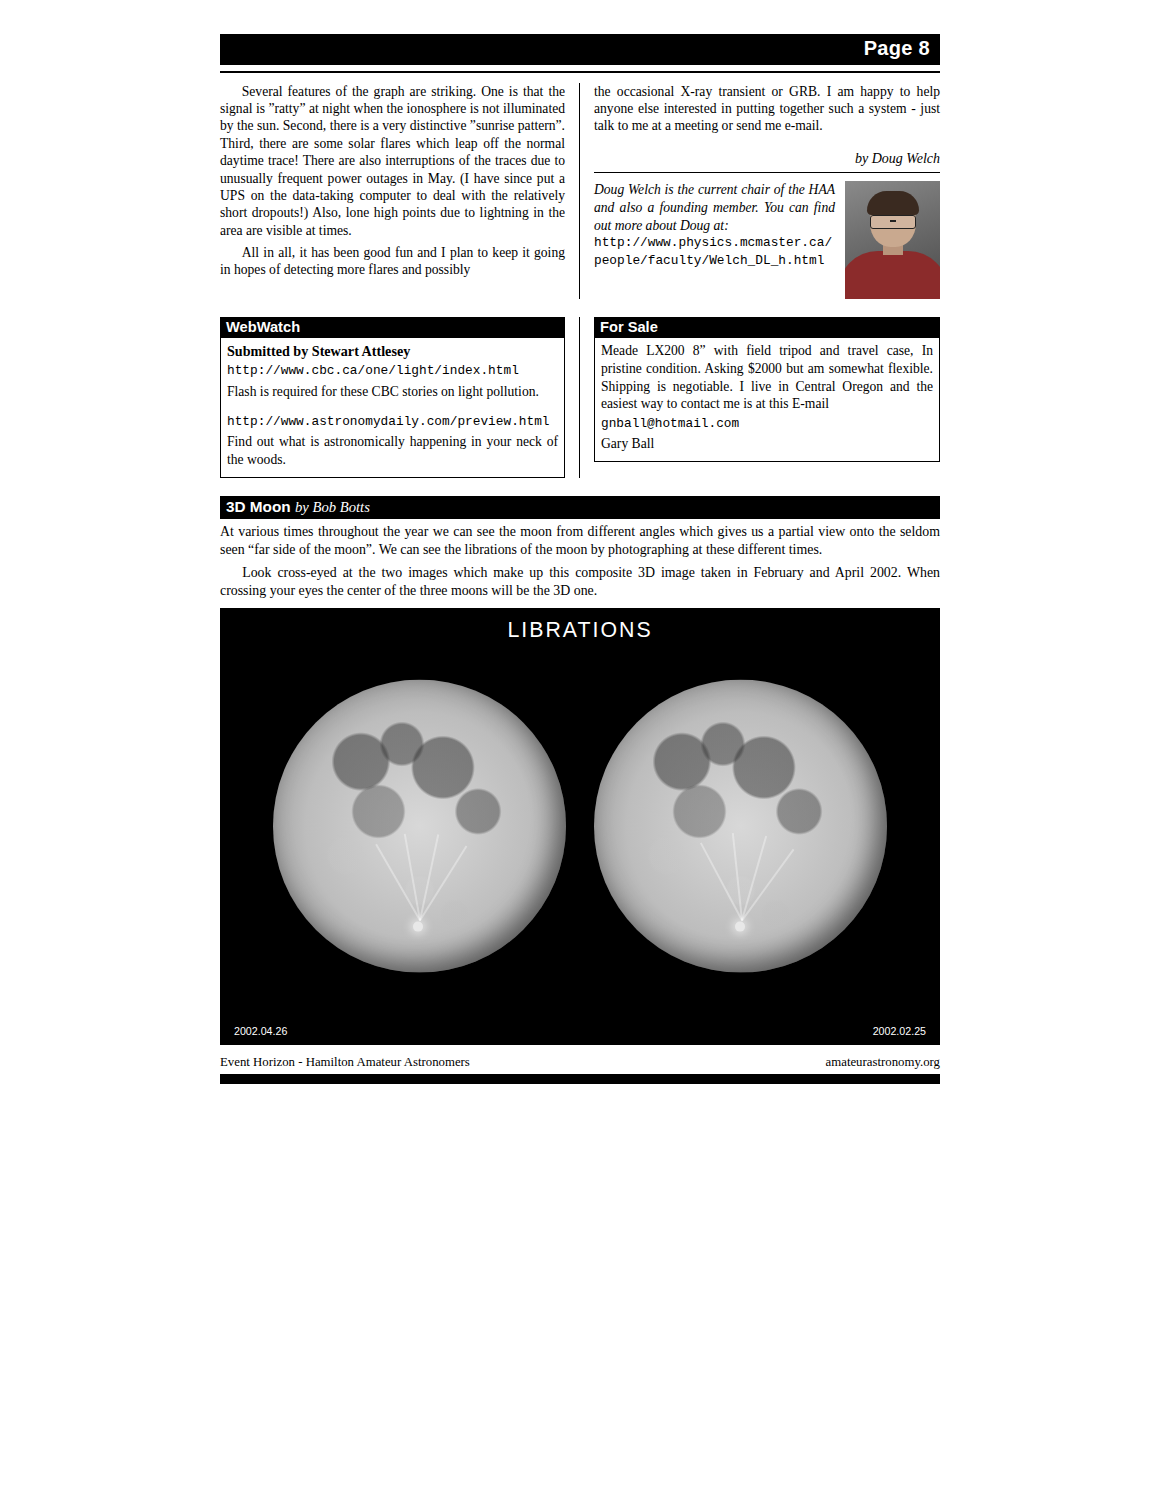Page 8
Several features of the graph are striking. One is that the signal is ”ratty” at night when the ionosphere is not illuminated by the sun. Second, there is a very distinctive ”sunrise pattern”. Third, there are some solar flares which leap off the normal daytime trace! There are also interruptions of the traces due to unusually frequent power outages in May. (I have since put a UPS on the data-taking computer to deal with the relatively short dropouts!) Also, lone high points due to lightning in the area are visible at times.
All in all, it has been good fun and I plan to keep it going in hopes of detecting more flares and possibly
the occasional X-ray transient or GRB. I am happy to help anyone else interested in putting together such a system - just talk to me at a meeting or send me e-mail.
by Doug Welch
Doug Welch is the current chair of the HAA and also a founding member. You can find out more about Doug at: http://www.physics.mcmaster.ca/ people/faculty/Welch_DL_h.html
WebWatch
Submitted by Stewart Attlesey
http://www.cbc.ca/one/light/index.html
Flash is required for these CBC stories on light pollution.
http://www.astronomydaily.com/preview.html
Find out what is astronomically happening in your neck of the woods.
For Sale
Meade LX200 8” with field tripod and travel case, In pristine condition. Asking $2000 but am somewhat flexible. Shipping is negotiable. I live in Central Oregon and the easiest way to contact me is at this E-mail
gnball@hotmail.com
Gary Ball
3D Moon by Bob Botts
At various times throughout the year we can see the moon from different angles which gives us a partial view onto the seldom seen “far side of the moon”. We can see the librations of the moon by photographing at these different times.
Look cross-eyed at the two images which make up this composite 3D image taken in February and April 2002. When crossing your eyes the center of the three moons will be the 3D one.
LIBRATIONS
2002.04.26
2002.02.25
Event Horizon - Hamilton Amateur Astronomers
amateurastronomy.org